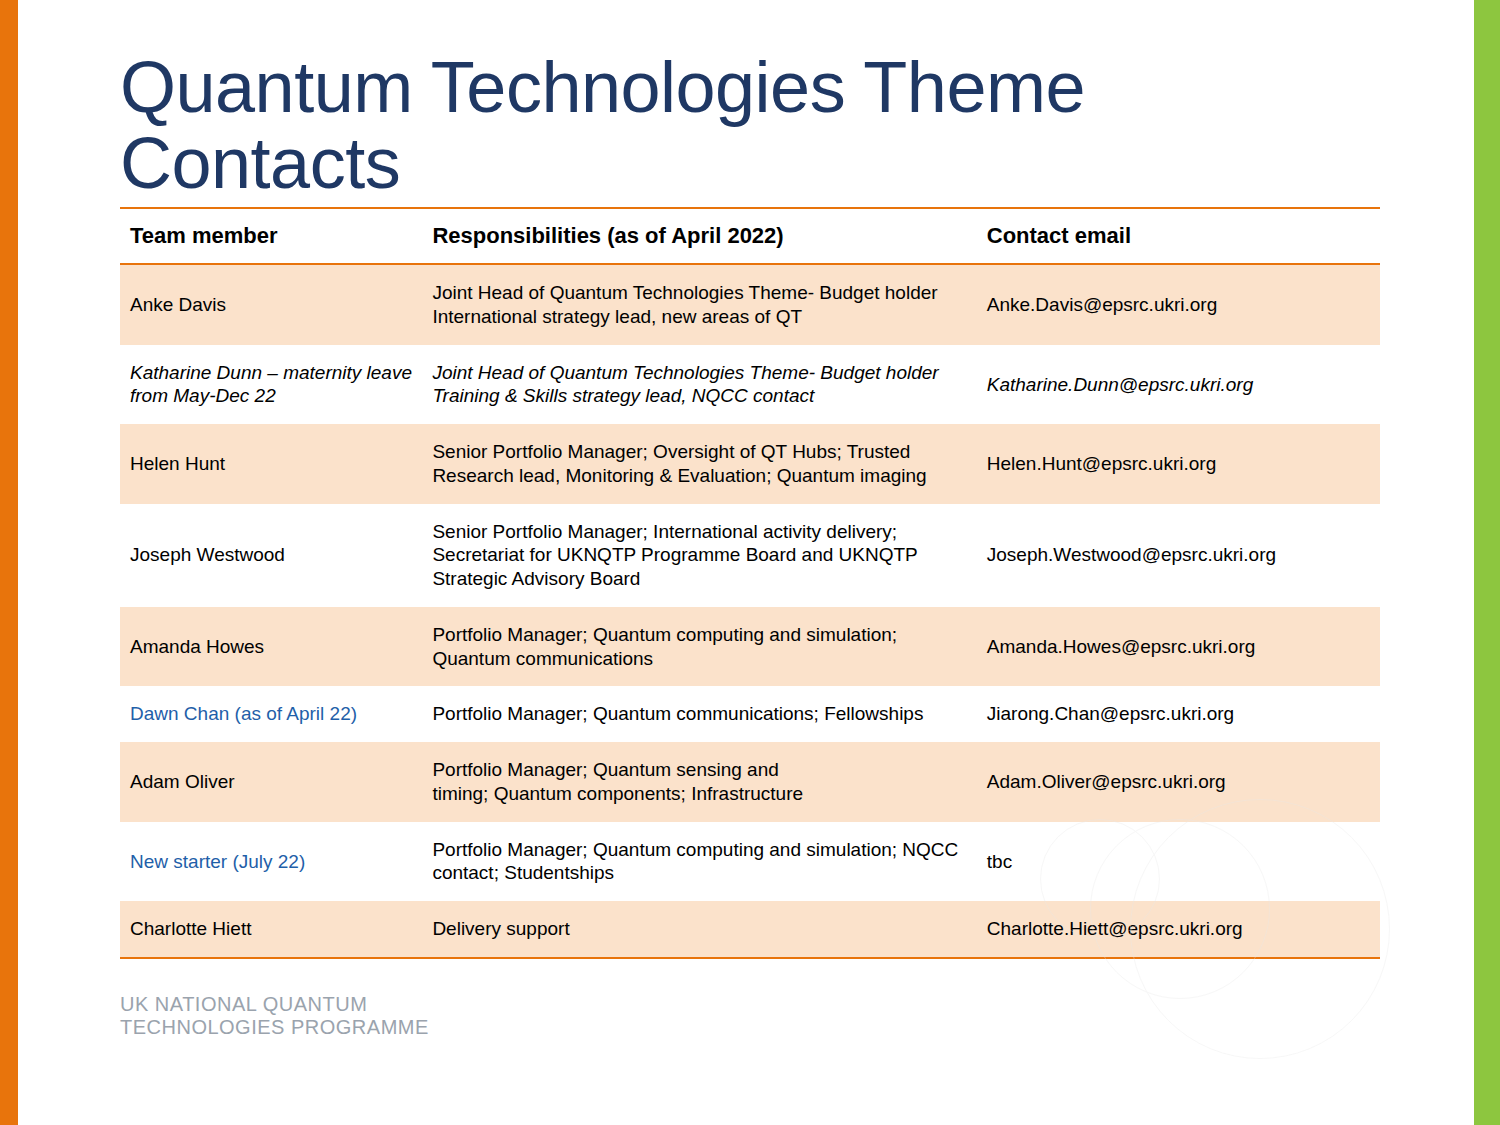Quantum Technologies Theme Contacts
| Team member | Responsibilities (as of April 2022) | Contact email |
| --- | --- | --- |
| Anke Davis | Joint Head of Quantum Technologies Theme- Budget holder International strategy lead, new areas of QT | Anke.Davis@epsrc.ukri.org |
| Katharine Dunn – maternity leave from May-Dec 22 | Joint Head of Quantum Technologies Theme- Budget holder Training & Skills strategy lead, NQCC contact | Katharine.Dunn@epsrc.ukri.org |
| Helen Hunt | Senior Portfolio Manager; Oversight of QT Hubs; Trusted Research lead, Monitoring & Evaluation; Quantum imaging | Helen.Hunt@epsrc.ukri.org |
| Joseph Westwood | Senior Portfolio Manager; International activity delivery; Secretariat for UKNQTP Programme Board and UKNQTP Strategic Advisory Board | Joseph.Westwood@epsrc.ukri.org |
| Amanda Howes | Portfolio Manager; Quantum computing and simulation; Quantum communications | Amanda.Howes@epsrc.ukri.org |
| Dawn Chan (as of April 22) | Portfolio Manager; Quantum communications; Fellowships | Jiarong.Chan@epsrc.ukri.org |
| Adam Oliver | Portfolio Manager; Quantum sensing and timing; Quantum components; Infrastructure | Adam.Oliver@epsrc.ukri.org |
| New starter (July 22) | Portfolio Manager; Quantum computing and simulation; NQCC contact; Studentships | tbc |
| Charlotte Hiett | Delivery support | Charlotte.Hiett@epsrc.ukri.org |
UK National Quantum
Technologies Programme